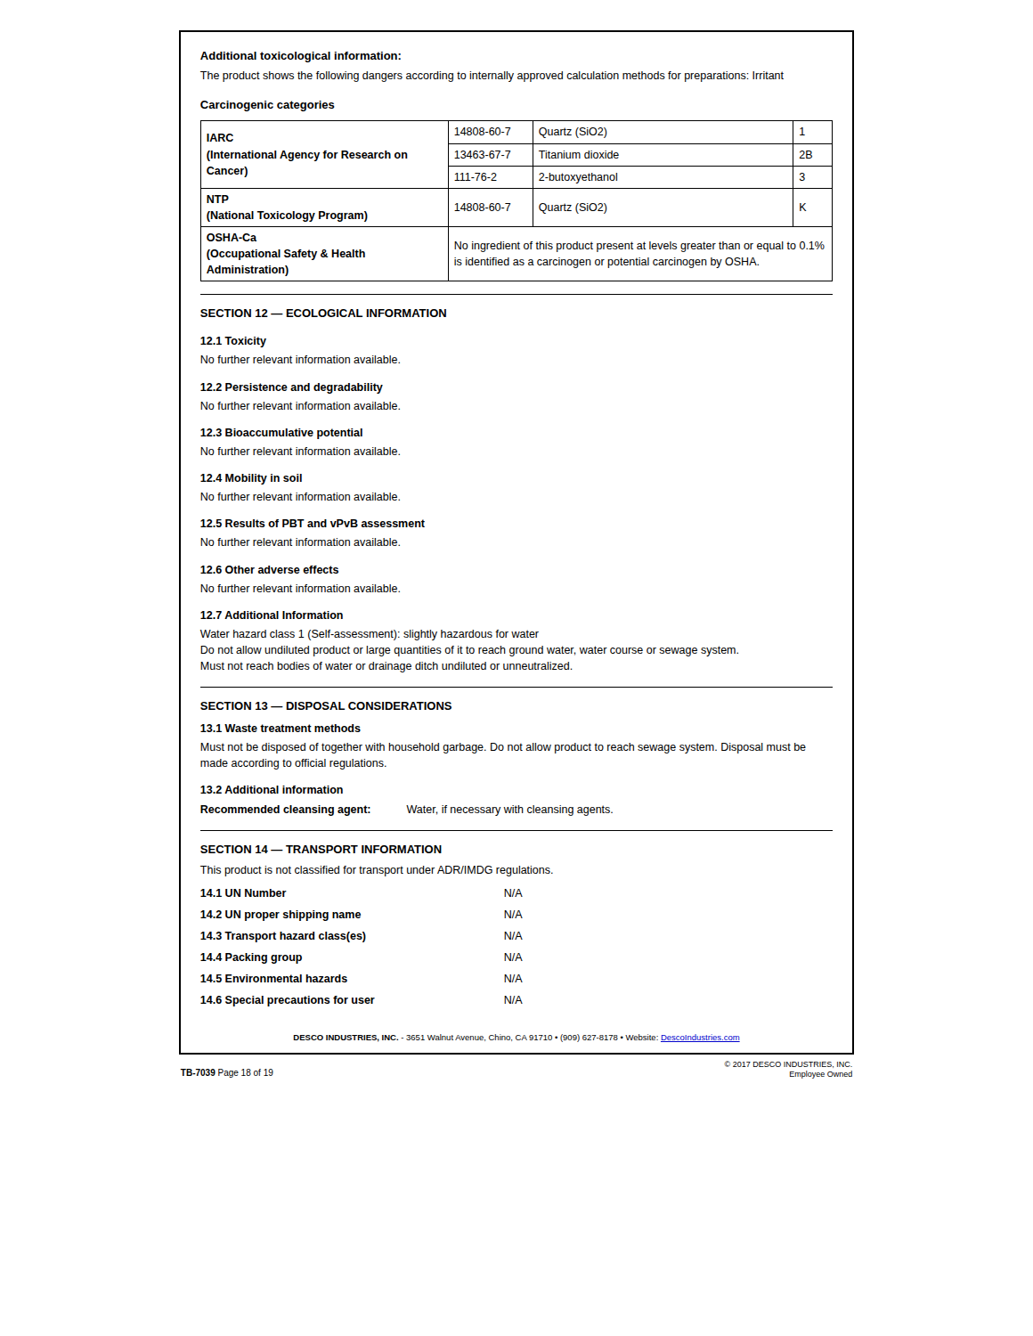Additional toxicological information:
The product shows the following dangers according to internally approved calculation methods for preparations: Irritant
Carcinogenic categories
| IARC (International Agency for Research on Cancer) | 14808-60-7 | Quartz (SiO2) | 1 |
| 13463-67-7 | Titanium dioxide | 2B |
| 111-76-2 | 2-butoxyethanol | 3 |
| NTP (National Toxicology Program) | 14808-60-7 | Quartz (SiO2) | K |
| OSHA-Ca (Occupational Safety & Health Administration) | No ingredient of this product present at levels greater than or equal to 0.1% is identified as a carcinogen or potential carcinogen by OSHA. |
SECTION 12 — ECOLOGICAL INFORMATION
12.1 Toxicity
No further relevant information available.
12.2 Persistence and degradability
No further relevant information available.
12.3 Bioaccumulative potential
No further relevant information available.
12.4 Mobility in soil
No further relevant information available.
12.5 Results of PBT and vPvB assessment
No further relevant information available.
12.6 Other adverse effects
No further relevant information available.
12.7 Additional Information
Water hazard class 1 (Self-assessment): slightly hazardous for water
Do not allow undiluted product or large quantities of it to reach ground water, water course or sewage system.
Must not reach bodies of water or drainage ditch undiluted or unneutralized.
SECTION 13 — DISPOSAL CONSIDERATIONS
13.1 Waste treatment methods
Must not be disposed of together with household garbage. Do not allow product to reach sewage system. Disposal must be made according to official regulations.
13.2 Additional information
Recommended cleansing agent: Water, if necessary with cleansing agents.
SECTION 14 — TRANSPORT INFORMATION
This product is not classified for transport under ADR/IMDG regulations.
14.1 UN Number
N/A
14.2 UN proper shipping name
N/A
14.3 Transport hazard class(es)
N/A
14.4 Packing group
N/A
14.5 Environmental hazards
N/A
14.6 Special precautions for user
N/A
DESCO INDUSTRIES, INC. - 3651 Walnut Avenue, Chino, CA 91710 • (909) 627-8178 • Website: DescoIndustries.com
TB-7039 Page 18 of 19
© 2017 DESCO INDUSTRIES, INC.
Employee Owned